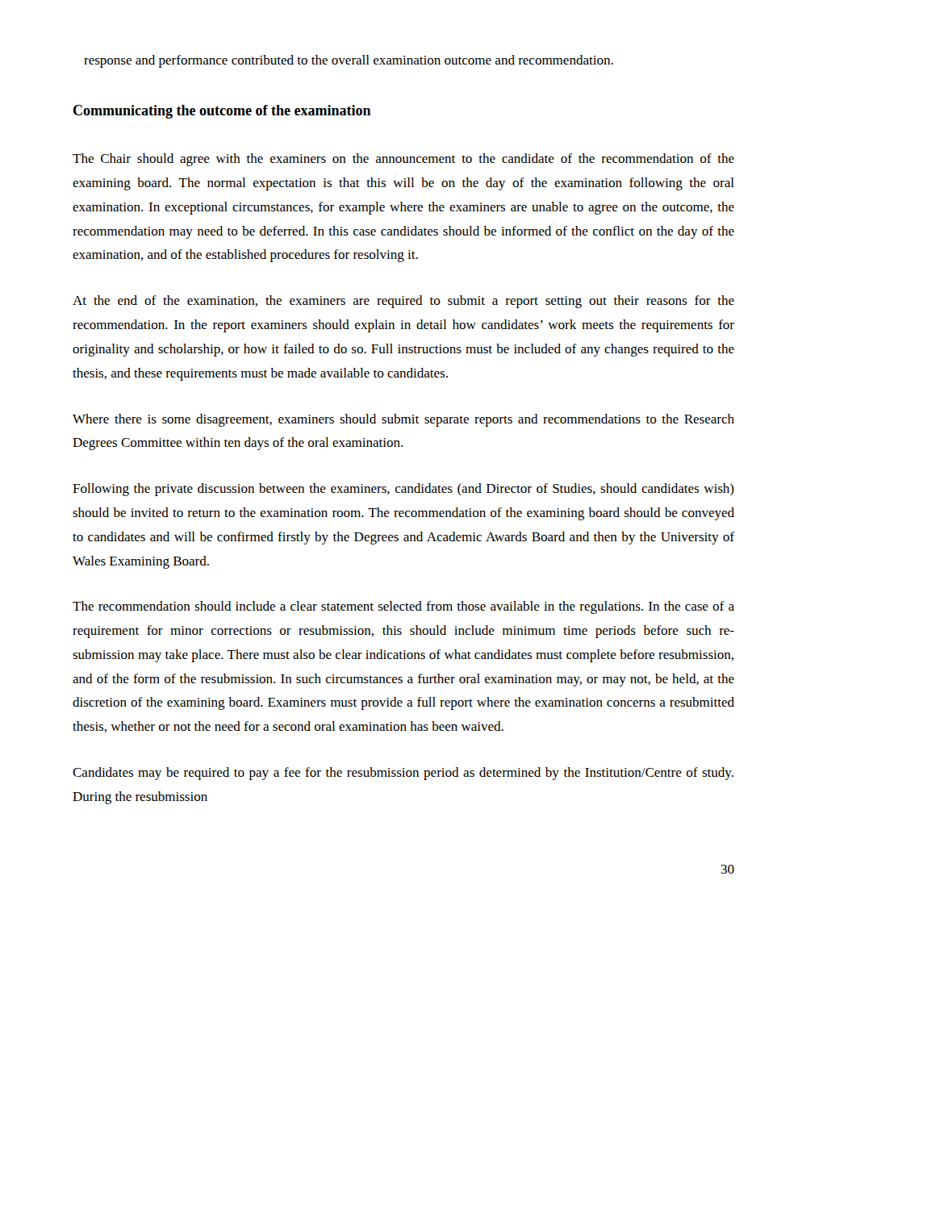response and performance contributed to the overall examination outcome and recommendation.
Communicating the outcome of the examination
The Chair should agree with the examiners on the announcement to the candidate of the recommendation of the examining board. The normal expectation is that this will be on the day of the examination following the oral examination. In exceptional circumstances, for example where the examiners are unable to agree on the outcome, the recommendation may need to be deferred. In this case candidates should be informed of the conflict on the day of the examination, and of the established procedures for resolving it.
At the end of the examination, the examiners are required to submit a report setting out their reasons for the recommendation. In the report examiners should explain in detail how candidates’ work meets the requirements for originality and scholarship, or how it failed to do so. Full instructions must be included of any changes required to the thesis, and these requirements must be made available to candidates.
Where there is some disagreement, examiners should submit separate reports and recommendations to the Research Degrees Committee within ten days of the oral examination.
Following the private discussion between the examiners, candidates (and Director of Studies, should candidates wish) should be invited to return to the examination room. The recommendation of the examining board should be conveyed to candidates and will be confirmed firstly by the Degrees and Academic Awards Board and then by the University of Wales Examining Board.
The recommendation should include a clear statement selected from those available in the regulations. In the case of a requirement for minor corrections or resubmission, this should include minimum time periods before such re-submission may take place. There must also be clear indications of what candidates must complete before resubmission, and of the form of the resubmission. In such circumstances a further oral examination may, or may not, be held, at the discretion of the examining board. Examiners must provide a full report where the examination concerns a resubmitted thesis, whether or not the need for a second oral examination has been waived.
Candidates may be required to pay a fee for the resubmission period as determined by the Institution/Centre of study. During the resubmission
30